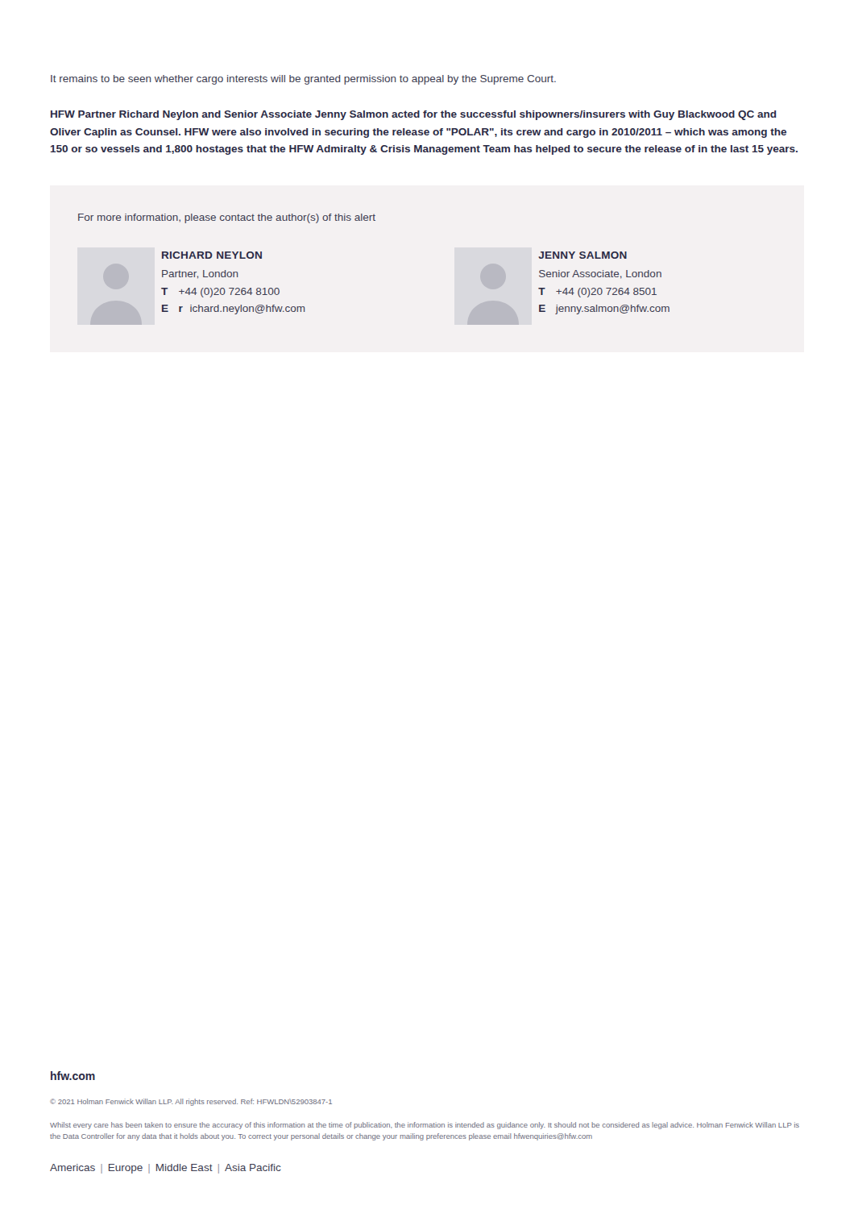It remains to be seen whether cargo interests will be granted permission to appeal by the Supreme Court.
HFW Partner Richard Neylon and Senior Associate Jenny Salmon acted for the successful shipowners/insurers with Guy Blackwood QC and Oliver Caplin as Counsel. HFW were also involved in securing the release of "POLAR", its crew and cargo in 2010/2011 – which was among the 150 or so vessels and 1,800 hostages that the HFW Admiralty & Crisis Management Team has helped to secure the release of in the last 15 years.
For more information, please contact the author(s) of this alert
| | RICHARD NEYLON Partner, London T +44 (0)20 7264 8100 E r ichard.neylon@hfw.com | | | JENNY SALMON Senior Associate, London T +44 (0)20 7264 8501 E jenny.salmon@hfw.com |
hfw.com
© 2021 Holman Fenwick Willan LLP. All rights reserved. Ref: HFWLDN\52903847-1
Whilst every care has been taken to ensure the accuracy of this information at the time of publication, the information is intended as guidance only. It should not be considered as legal advice. Holman Fenwick Willan LLP is the Data Controller for any data that it holds about you. To correct your personal details or change your mailing preferences please email hfwenquiries@hfw.com
Americas|Europe|Middle East|Asia Pacific